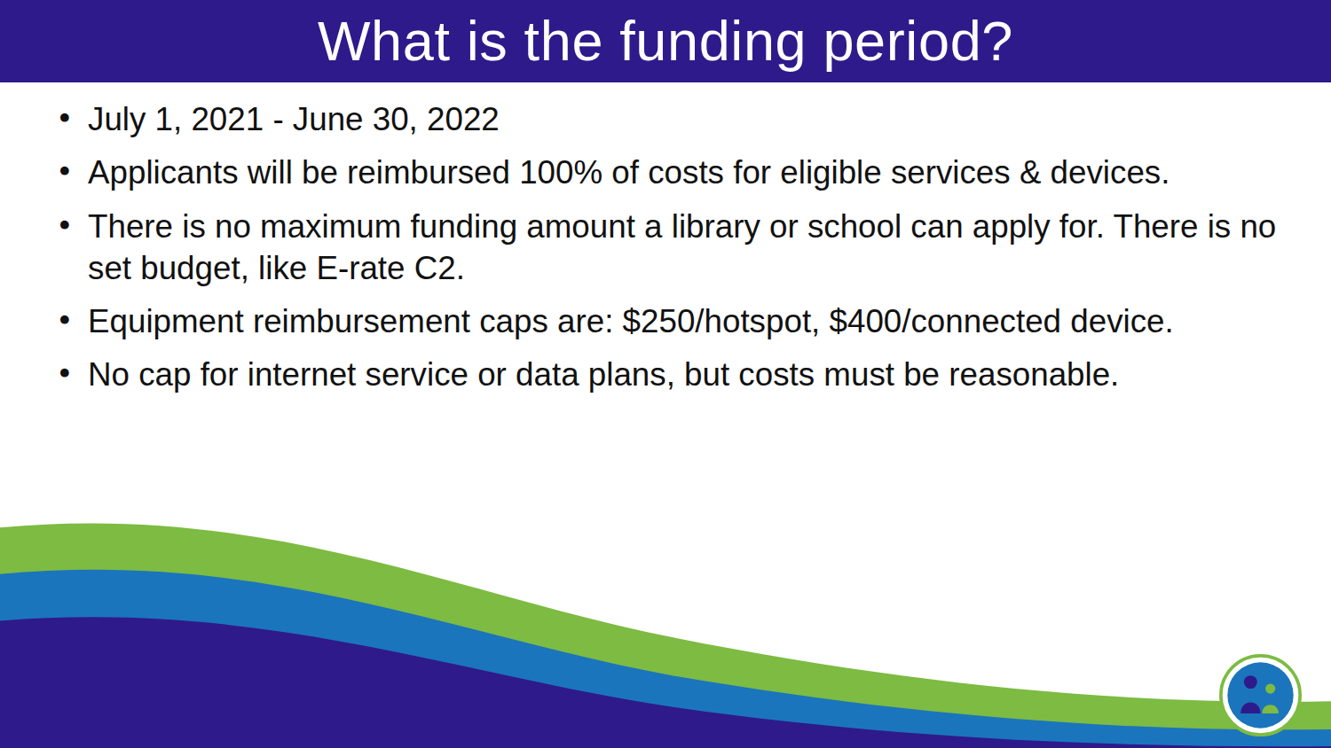What is the funding period?
July 1, 2021 - June 30, 2022
Applicants will be reimbursed 100% of costs for eligible services & devices.
There is no maximum funding amount a library or school can apply for. There is no set budget, like E-rate C2.
Equipment reimbursement caps are: $250/hotspot, $400/connected device.
No cap for internet service or data plans, but costs must be reasonable.